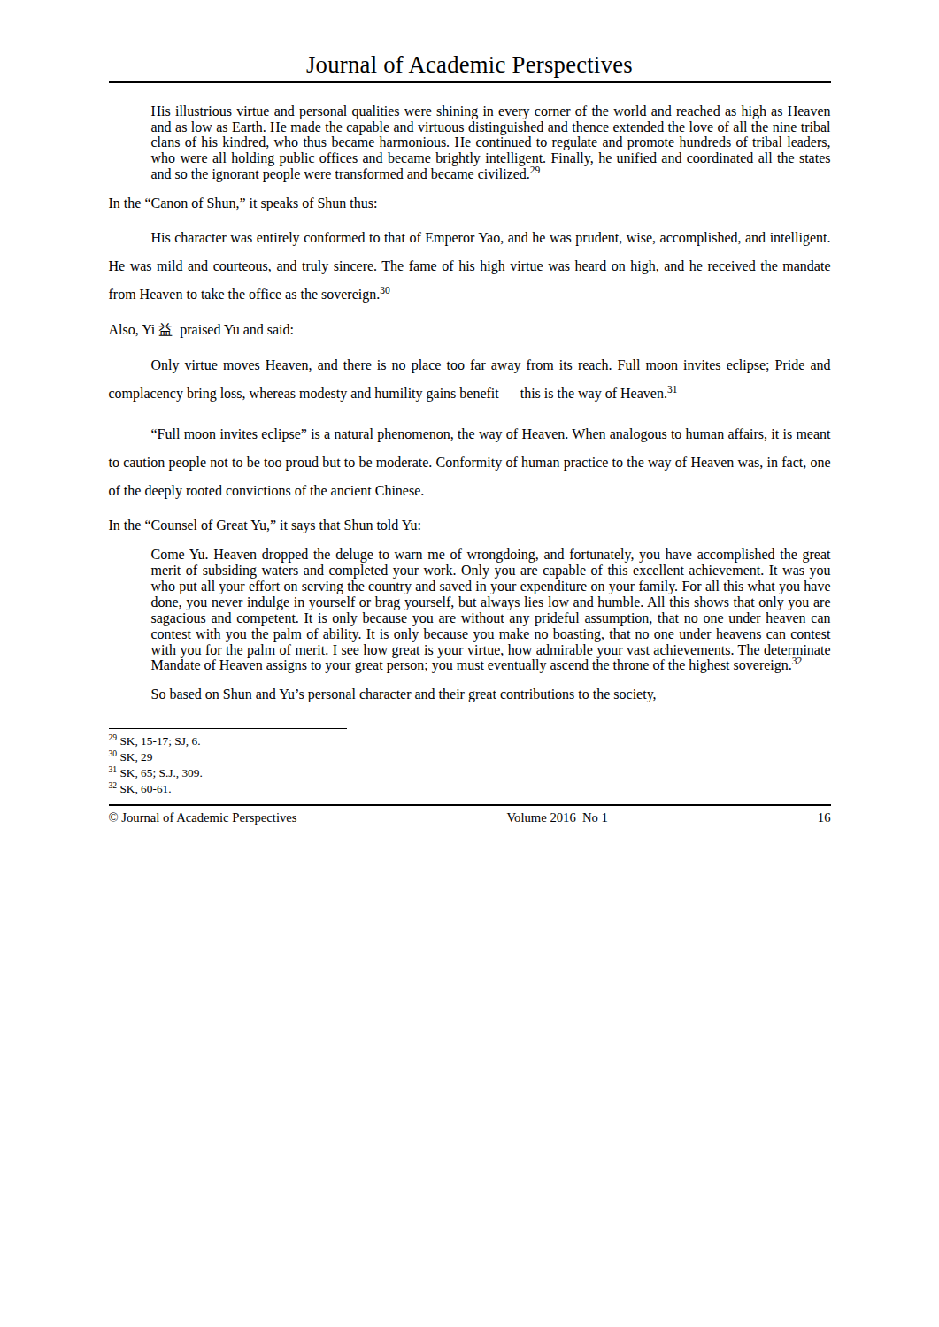Journal of Academic Perspectives
His illustrious virtue and personal qualities were shining in every corner of the world and reached as high as Heaven and as low as Earth. He made the capable and virtuous distinguished and thence extended the love of all the nine tribal clans of his kindred, who thus became harmonious. He continued to regulate and promote hundreds of tribal leaders, who were all holding public offices and became brightly intelligent. Finally, he unified and coordinated all the states and so the ignorant people were transformed and became civilized.29
In the “Canon of Shun,” it speaks of Shun thus:
His character was entirely conformed to that of Emperor Yao, and he was prudent, wise, accomplished, and intelligent. He was mild and courteous, and truly sincere. The fame of his high virtue was heard on high, and he received the mandate from Heaven to take the office as the sovereign.30
Also, Yi 益 praised Yu and said:
Only virtue moves Heaven, and there is no place too far away from its reach. Full moon invites eclipse; Pride and complacency bring loss, whereas modesty and humility gains benefit — this is the way of Heaven.31
“Full moon invites eclipse” is a natural phenomenon, the way of Heaven. When analogous to human affairs, it is meant to caution people not to be too proud but to be moderate. Conformity of human practice to the way of Heaven was, in fact, one of the deeply rooted convictions of the ancient Chinese.
In the “Counsel of Great Yu,” it says that Shun told Yu:
Come Yu. Heaven dropped the deluge to warn me of wrongdoing, and fortunately, you have accomplished the great merit of subsiding waters and completed your work. Only you are capable of this excellent achievement. It was you who put all your effort on serving the country and saved in your expenditure on your family. For all this what you have done, you never indulge in yourself or brag yourself, but always lies low and humble. All this shows that only you are sagacious and competent. It is only because you are without any prideful assumption, that no one under heaven can contest with you the palm of ability. It is only because you make no boasting, that no one under heavens can contest with you for the palm of merit. I see how great is your virtue, how admirable your vast achievements. The determinate Mandate of Heaven assigns to your great person; you must eventually ascend the throne of the highest sovereign.32
So based on Shun and Yu’s personal character and their great contributions to the society,
29 SK, 15-17; SJ, 6.
30 SK, 29
31 SK, 65; S.J., 309.
32 SK, 60-61.
© Journal of Academic Perspectives
Volume 2016 No 1
16